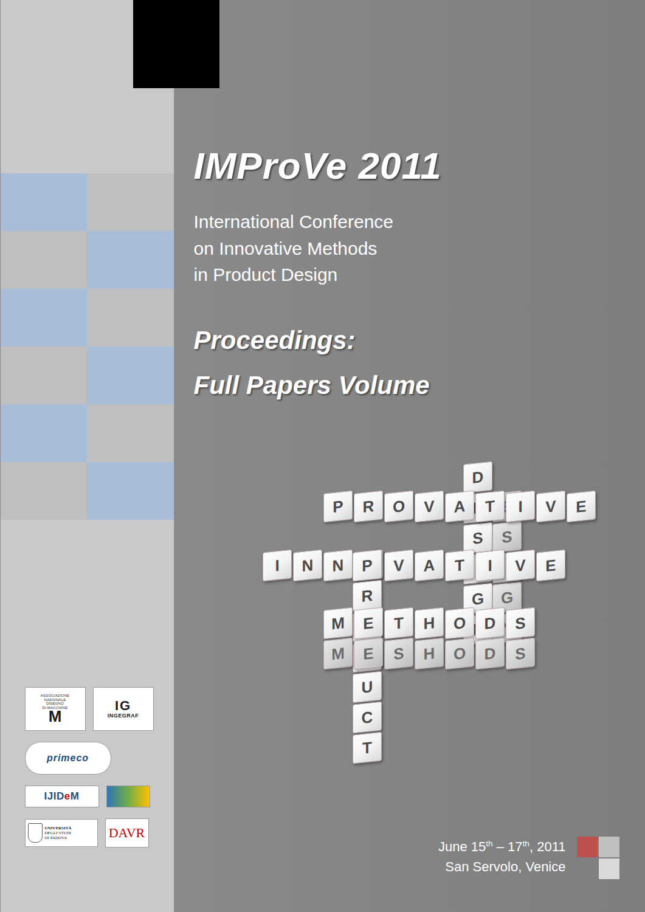IMProVe 2011
International Conference
on Innovative Methods
in Product Design
Proceedings:
Full Papers Volume
D
E
S
I
G
N
E
S
I
G
N
P
R
O
V
A
T
I
V
E
I
N
N
O
V
A
T
I
V
E
P
R
O
D
U
C
T
M
E
T
H
O
D
S
M
E
S
H
O
D
S
ASSOCIAZIONE
NAZIONALE
DISEGNO
DI MACCHINE M
IG INGEGRAF
primeco
IJIDe M
UNIVERSITÀ
DEGLI STUDI
DI PADOVA
DAVR
June 15th – 17th, 2011
San Servolo, Venice